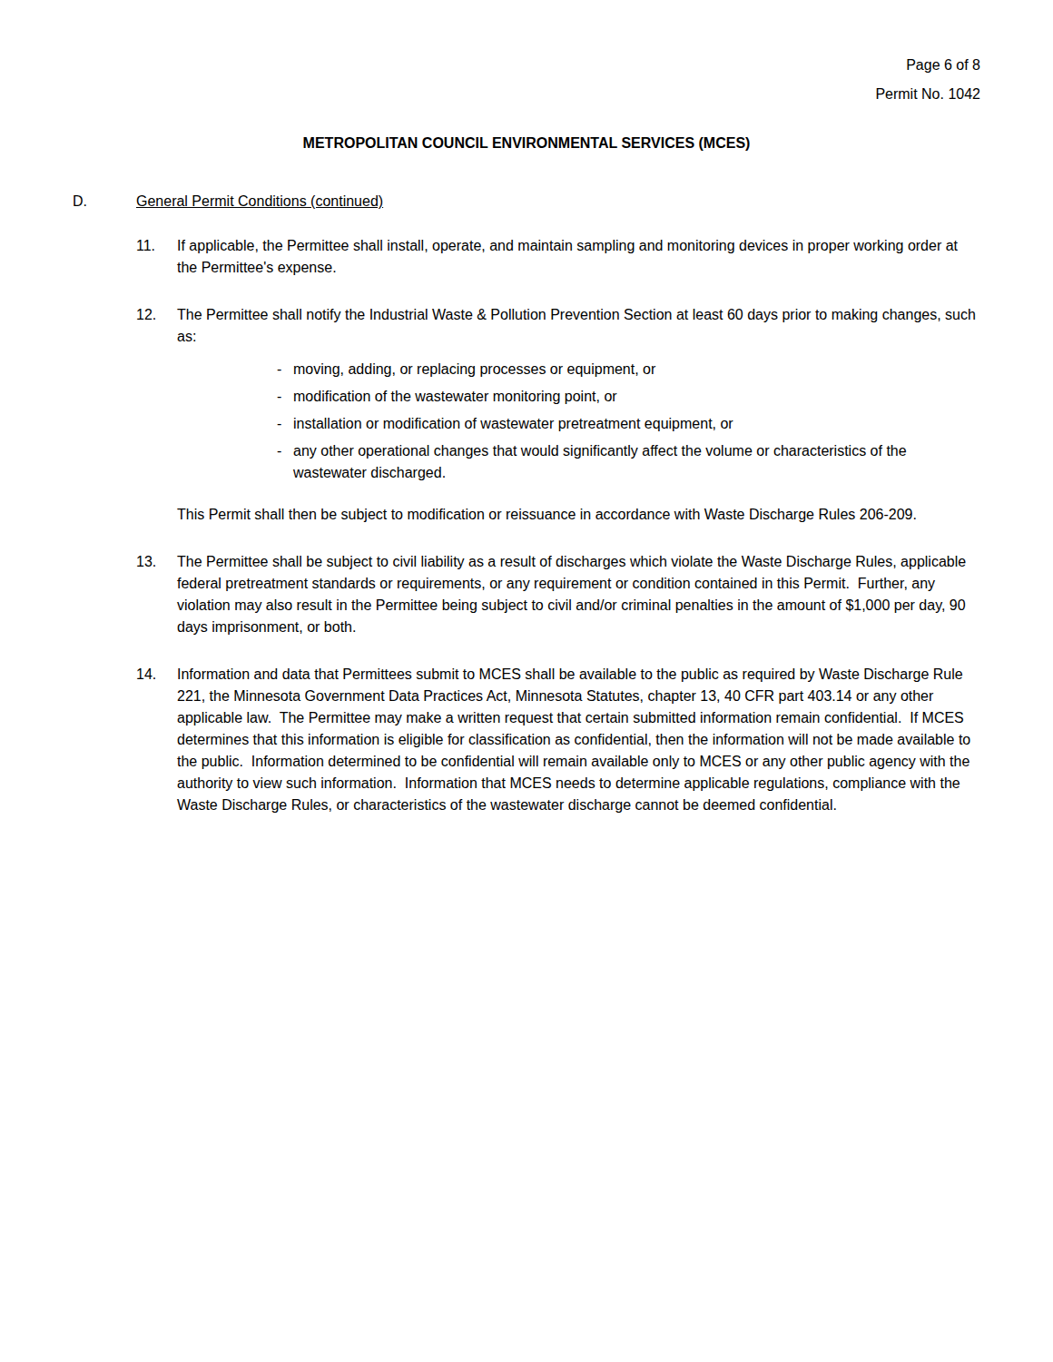Page 6 of 8
Permit No. 1042
METROPOLITAN COUNCIL ENVIRONMENTAL SERVICES (MCES)
D.
General Permit Conditions (continued)
If applicable, the Permittee shall install, operate, and maintain sampling and monitoring devices in proper working order at the Permittee's expense.
The Permittee shall notify the Industrial Waste & Pollution Prevention Section at least 60 days prior to making changes, such as:
moving, adding, or replacing processes or equipment, or
modification of the wastewater monitoring point, or
installation or modification of wastewater pretreatment equipment, or
any other operational changes that would significantly affect the volume or characteristics of the wastewater discharged.
This Permit shall then be subject to modification or reissuance in accordance with Waste Discharge Rules 206-209.
The Permittee shall be subject to civil liability as a result of discharges which violate the Waste Discharge Rules, applicable federal pretreatment standards or requirements, or any requirement or condition contained in this Permit. Further, any violation may also result in the Permittee being subject to civil and/or criminal penalties in the amount of $1,000 per day, 90 days imprisonment, or both.
Information and data that Permittees submit to MCES shall be available to the public as required by Waste Discharge Rule 221, the Minnesota Government Data Practices Act, Minnesota Statutes, chapter 13, 40 CFR part 403.14 or any other applicable law. The Permittee may make a written request that certain submitted information remain confidential. If MCES determines that this information is eligible for classification as confidential, then the information will not be made available to the public. Information determined to be confidential will remain available only to MCES or any other public agency with the authority to view such information. Information that MCES needs to determine applicable regulations, compliance with the Waste Discharge Rules, or characteristics of the wastewater discharge cannot be deemed confidential.